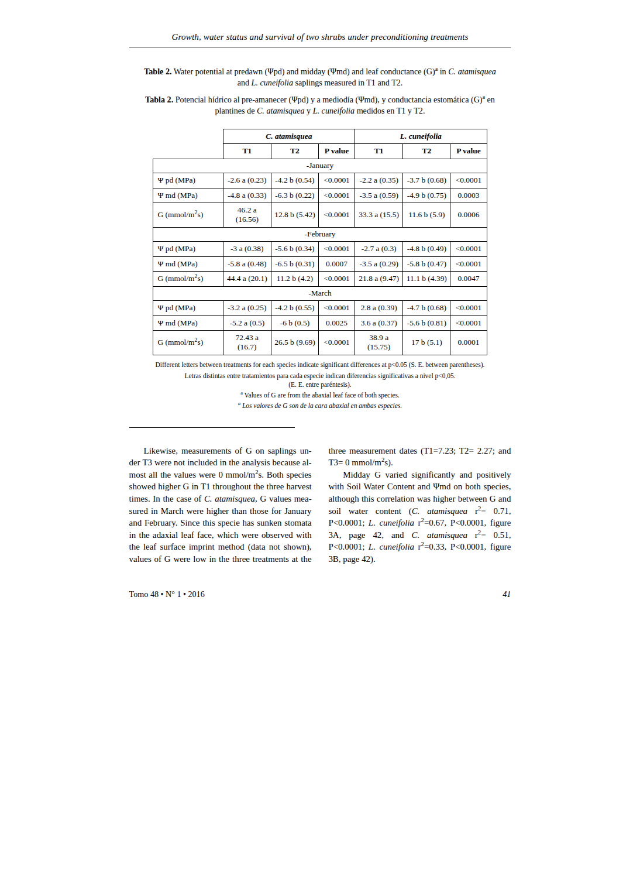Growth, water status and survival of two shrubs under preconditioning treatments
Table 2. Water potential at predawn (Ψpd) and midday (Ψmd) and leaf conductance (G)a in C. atamisquea and L. cuneifolia saplings measured in T1 and T2.
Tabla 2. Potencial hídrico al pre-amanecer (Ψpd) y a mediodía (Ψmd), y conductancia estomática (G)a en plantines de C. atamisquea y L. cuneifolia medidos en T1 y T2.
| | C. atamisquea | L. cuneifolia |
| --- | --- | --- |
| T1 | T2 | P value | T1 | T2 | P value |
| -January |
| Ψ pd (MPa) | -2.6 a (0.23) | -4.2 b (0.54) | <0.0001 | -2.2 a (0.35) | -3.7 b (0.68) | <0.0001 |
| Ψ md (MPa) | -4.8 a (0.33) | -6.3 b (0.22) | <0.0001 | -3.5 a (0.59) | -4.9 b (0.75) | 0.0003 |
| G (mmol/m 2 s) | 46.2 a (16.56) | 12.8 b (5.42) | <0.0001 | 33.3 a (15.5) | 11.6 b (5.9) | 0.0006 |
| -February |
| Ψ pd (MPa) | -3 a (0.38) | -5.6 b (0.34) | <0.0001 | -2.7 a (0.3) | -4.8 b (0.49) | <0.0001 |
| Ψ md (MPa) | -5.8 a (0.48) | -6.5 b (0.31) | 0.0007 | -3.5 a (0.29) | -5.8 b (0.47) | <0.0001 |
| G (mmol/m 2 s) | 44.4 a (20.1) | 11.2 b (4.2) | <0.0001 | 21.8 a (9.47) | 11.1 b (4.39) | 0.0047 |
| -March |
| Ψ pd (MPa) | -3.2 a (0.25) | -4.2 b (0.55) | <0.0001 | 2.8 a (0.39) | -4.7 b (0.68) | <0.0001 |
| Ψ md (MPa) | -5.2 a (0.5) | -6 b (0.5) | 0.0025 | 3.6 a (0.37) | -5.6 b (0.81) | <0.0001 |
| G (mmol/m 2 s) | 72.43 a (16.7) | 26.5 b (9.69) | <0.0001 | 38.9 a (15.75) | 17 b (5.1) | 0.0001 |
Different letters between treatments for each species indicate significant differences at p<0.05 (S. E. between parentheses).
Letras distintas entre tratamientos para cada especie indican diferencias significativas a nivel p<0,05.
(E. E. entre paréntesis).
a Values of G are from the abaxial leaf face of both species.
a Los valores de G son de la cara abaxial en ambas especies.
Likewise, measurements of G on saplings under T3 were not included in the analysis because almost all the values were 0 mmol/m2s. Both species showed higher G in T1 throughout the three harvest times. In the case of C. atamisquea, G values measured in March were higher than those for January and February. Since this specie has sunken stomata in the adaxial leaf face, which were observed with the leaf surface imprint method (data not shown), values of G were low in the three treatments at the three measurement dates (T1=7.23; T2= 2.27; and T3= 0 mmol/m2s).
Midday G varied significantly and positively with Soil Water Content and Ψmd on both species, although this correlation was higher between G and soil water content (C. atamisquea r2= 0.71, P<0.0001; L. cuneifolia r2=0.67, P<0.0001, figure 3A, page 42, and C. atamisquea r2= 0.51, P<0.0001; L. cuneifolia r2=0.33, P<0.0001, figure 3B, page 42).
Tomo 48 • N° 1 • 2016
41